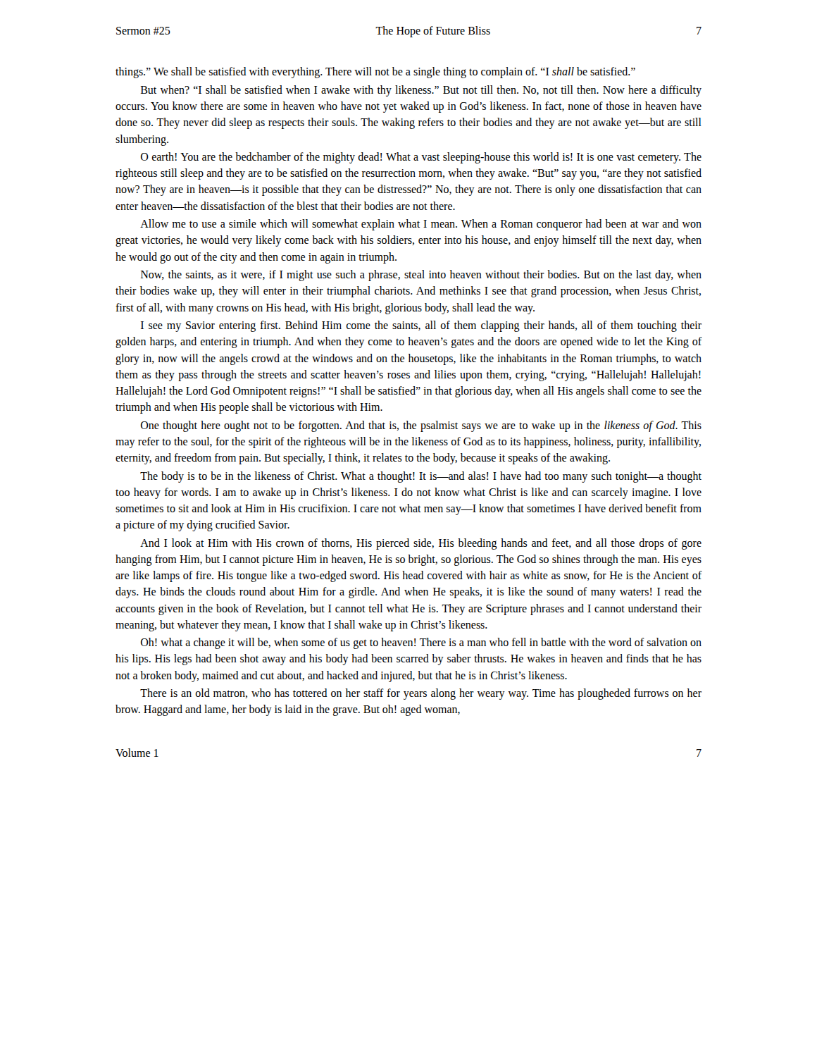Sermon #25 The Hope of Future Bliss 7
things.” We shall be satisfied with everything. There will not be a single thing to complain of. “I shall be satisfied.”
But when? “I shall be satisfied when I awake with thy likeness.” But not till then. No, not till then. Now here a difficulty occurs. You know there are some in heaven who have not yet waked up in God’s likeness. In fact, none of those in heaven have done so. They never did sleep as respects their souls. The waking refers to their bodies and they are not awake yet—but are still slumbering.
O earth! You are the bedchamber of the mighty dead! What a vast sleeping-house this world is! It is one vast cemetery. The righteous still sleep and they are to be satisfied on the resurrection morn, when they awake. “But” say you, “are they not satisfied now? They are in heaven—is it possible that they can be distressed?” No, they are not. There is only one dissatisfaction that can enter heaven—the dissatisfaction of the blest that their bodies are not there.
Allow me to use a simile which will somewhat explain what I mean. When a Roman conqueror had been at war and won great victories, he would very likely come back with his soldiers, enter into his house, and enjoy himself till the next day, when he would go out of the city and then come in again in triumph.
Now, the saints, as it were, if I might use such a phrase, steal into heaven without their bodies. But on the last day, when their bodies wake up, they will enter in their triumphal chariots. And methinks I see that grand procession, when Jesus Christ, first of all, with many crowns on His head, with His bright, glorious body, shall lead the way.
I see my Savior entering first. Behind Him come the saints, all of them clapping their hands, all of them touching their golden harps, and entering in triumph. And when they come to heaven’s gates and the doors are opened wide to let the King of glory in, now will the angels crowd at the windows and on the housetops, like the inhabitants in the Roman triumphs, to watch them as they pass through the streets and scatter heaven’s roses and lilies upon them, crying, “crying, “Hallelujah! Hallelujah! Hallelujah! the Lord God Omnipotent reigns!” “I shall be satisfied” in that glorious day, when all His angels shall come to see the triumph and when His people shall be victorious with Him.
One thought here ought not to be forgotten. And that is, the psalmist says we are to wake up in the likeness of God. This may refer to the soul, for the spirit of the righteous will be in the likeness of God as to its happiness, holiness, purity, infallibility, eternity, and freedom from pain. But specially, I think, it relates to the body, because it speaks of the awaking.
The body is to be in the likeness of Christ. What a thought! It is—and alas! I have had too many such tonight—a thought too heavy for words. I am to awake up in Christ’s likeness. I do not know what Christ is like and can scarcely imagine. I love sometimes to sit and look at Him in His crucifixion. I care not what men say—I know that sometimes I have derived benefit from a picture of my dying crucified Savior.
And I look at Him with His crown of thorns, His pierced side, His bleeding hands and feet, and all those drops of gore hanging from Him, but I cannot picture Him in heaven, He is so bright, so glorious. The God so shines through the man. His eyes are like lamps of fire. His tongue like a two-edged sword. His head covered with hair as white as snow, for He is the Ancient of days. He binds the clouds round about Him for a girdle. And when He speaks, it is like the sound of many waters! I read the accounts given in the book of Revelation, but I cannot tell what He is. They are Scripture phrases and I cannot understand their meaning, but whatever they mean, I know that I shall wake up in Christ’s likeness.
Oh! what a change it will be, when some of us get to heaven! There is a man who fell in battle with the word of salvation on his lips. His legs had been shot away and his body had been scarred by saber thrusts. He wakes in heaven and finds that he has not a broken body, maimed and cut about, and hacked and injured, but that he is in Christ’s likeness.
There is an old matron, who has tottered on her staff for years along her weary way. Time has plougheded furrows on her brow. Haggard and lame, her body is laid in the grave. But oh! aged woman,
Volume 1 7